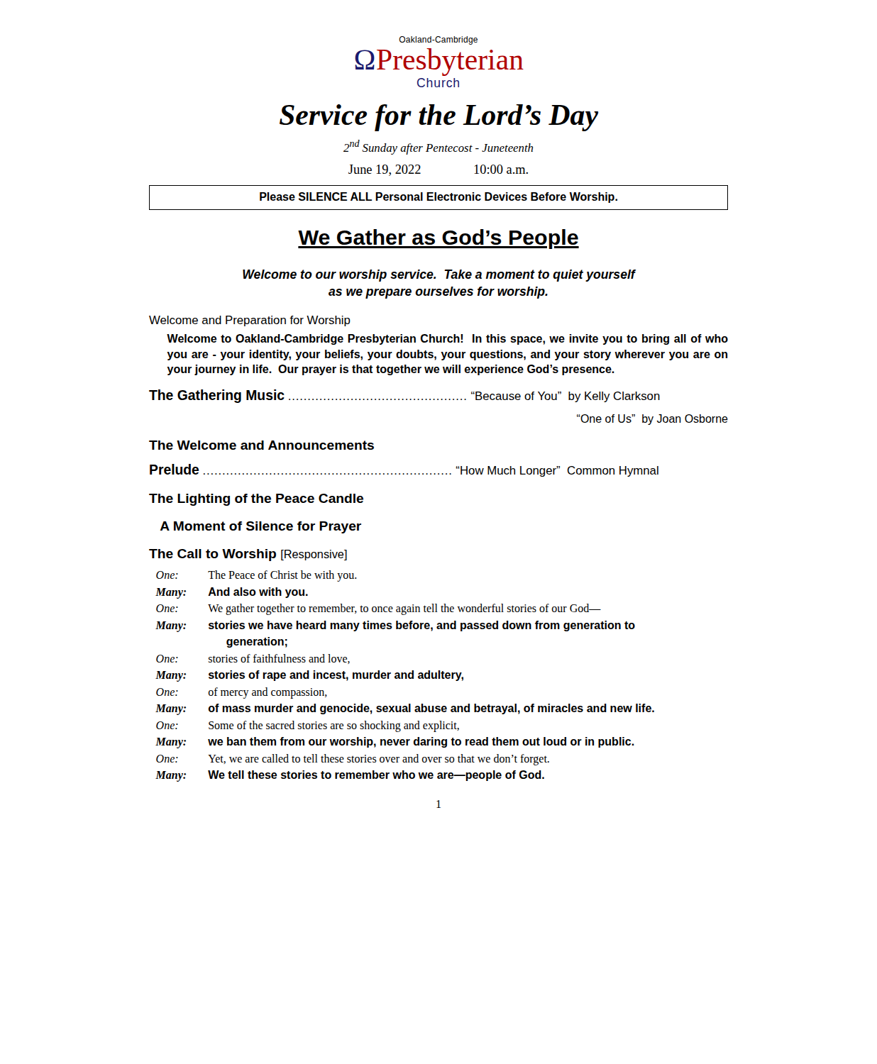Oakland-Cambridge
ΩPresbyterian
Church
Service for the Lord’s Day
2nd Sunday after Pentecost - Juneteenth
June 19, 202210:00 a.m.
Please SILENCE ALL Personal Electronic Devices Before Worship.
We Gather as God’s People
Welcome to our worship service. Take a moment to quiet yourself
as we prepare ourselves for worship.
Welcome and Preparation for Worship
Welcome to Oakland-Cambridge Presbyterian Church! In this space, we invite you to bring all of who you are - your identity, your beliefs, your doubts, your questions, and your story wherever you are on your journey in life. Our prayer is that together we will experience God’s presence.
The Gathering Music .............................................. “Because of You” by Kelly Clarkson
“One of Us” by Joan Osborne
The Welcome and Announcements
Prelude ................................................................ “How Much Longer” Common Hymnal
The Lighting of the Peace Candle
A Moment of Silence for Prayer
The Call to Worship [Responsive]
One: The Peace of Christ be with you.
Many: And also with you.
One: We gather together to remember, to once again tell the wonderful stories of our God—
Many: stories we have heard many times before, and passed down from generation to
generation;
One: stories of faithfulness and love,
Many: stories of rape and incest, murder and adultery,
One: of mercy and compassion,
Many: of mass murder and genocide, sexual abuse and betrayal, of miracles and new life.
One: Some of the sacred stories are so shocking and explicit,
Many: we ban them from our worship, never daring to read them out loud or in public.
One: Yet, we are called to tell these stories over and over so that we don’t forget.
Many: We tell these stories to remember who we are—people of God.
1